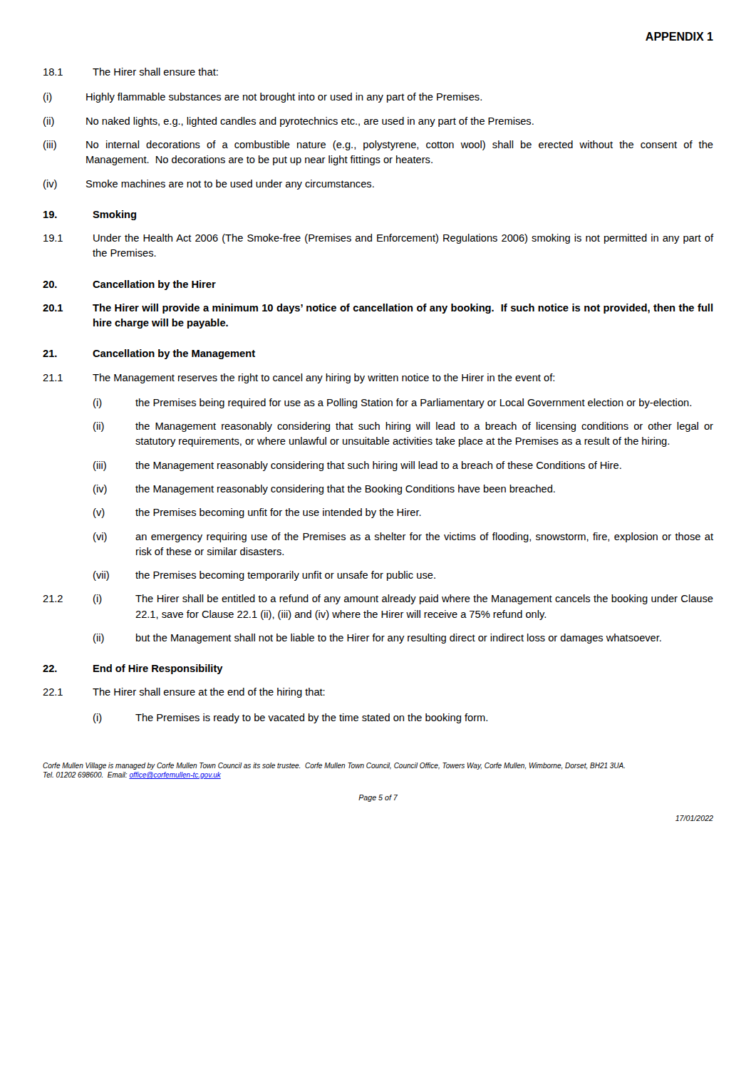APPENDIX 1
18.1
The Hirer shall ensure that:
(i) Highly flammable substances are not brought into or used in any part of the Premises.
(ii) No naked lights, e.g., lighted candles and pyrotechnics etc., are used in any part of the Premises.
(iii) No internal decorations of a combustible nature (e.g., polystyrene, cotton wool) shall be erected without the consent of the Management. No decorations are to be put up near light fittings or heaters.
(iv) Smoke machines are not to be used under any circumstances.
19. Smoking
19.1
Under the Health Act 2006 (The Smoke-free (Premises and Enforcement) Regulations 2006) smoking is not permitted in any part of the Premises.
20. Cancellation by the Hirer
20.1
The Hirer will provide a minimum 10 days’ notice of cancellation of any booking. If such notice is not provided, then the full hire charge will be payable.
21. Cancellation by the Management
21.1
The Management reserves the right to cancel any hiring by written notice to the Hirer in the event of:
(i) the Premises being required for use as a Polling Station for a Parliamentary or Local Government election or by-election.
(ii) the Management reasonably considering that such hiring will lead to a breach of licensing conditions or other legal or statutory requirements, or where unlawful or unsuitable activities take place at the Premises as a result of the hiring.
(iii) the Management reasonably considering that such hiring will lead to a breach of these Conditions of Hire.
(iv) the Management reasonably considering that the Booking Conditions have been breached.
(v) the Premises becoming unfit for the use intended by the Hirer.
(vi) an emergency requiring use of the Premises as a shelter for the victims of flooding, snowstorm, fire, explosion or those at risk of these or similar disasters.
(vii) the Premises becoming temporarily unfit or unsafe for public use.
21.2
(i)
The Hirer shall be entitled to a refund of any amount already paid where the Management cancels the booking under Clause 22.1, save for Clause 22.1 (ii), (iii) and (iv) where the Hirer will receive a 75% refund only.
(ii)
but the Management shall not be liable to the Hirer for any resulting direct or indirect loss or damages whatsoever.
22. End of Hire Responsibility
22.1
The Hirer shall ensure at the end of the hiring that:
(i) The Premises is ready to be vacated by the time stated on the booking form.
Corfe Mullen Village is managed by Corfe Mullen Town Council as its sole trustee. Corfe Mullen Town Council, Council Office, Towers Way, Corfe Mullen, Wimborne, Dorset, BH21 3UA.
Tel. 01202 698600. Email: office@corfemullen-tc.gov.uk
Page 5 of 7
17/01/2022